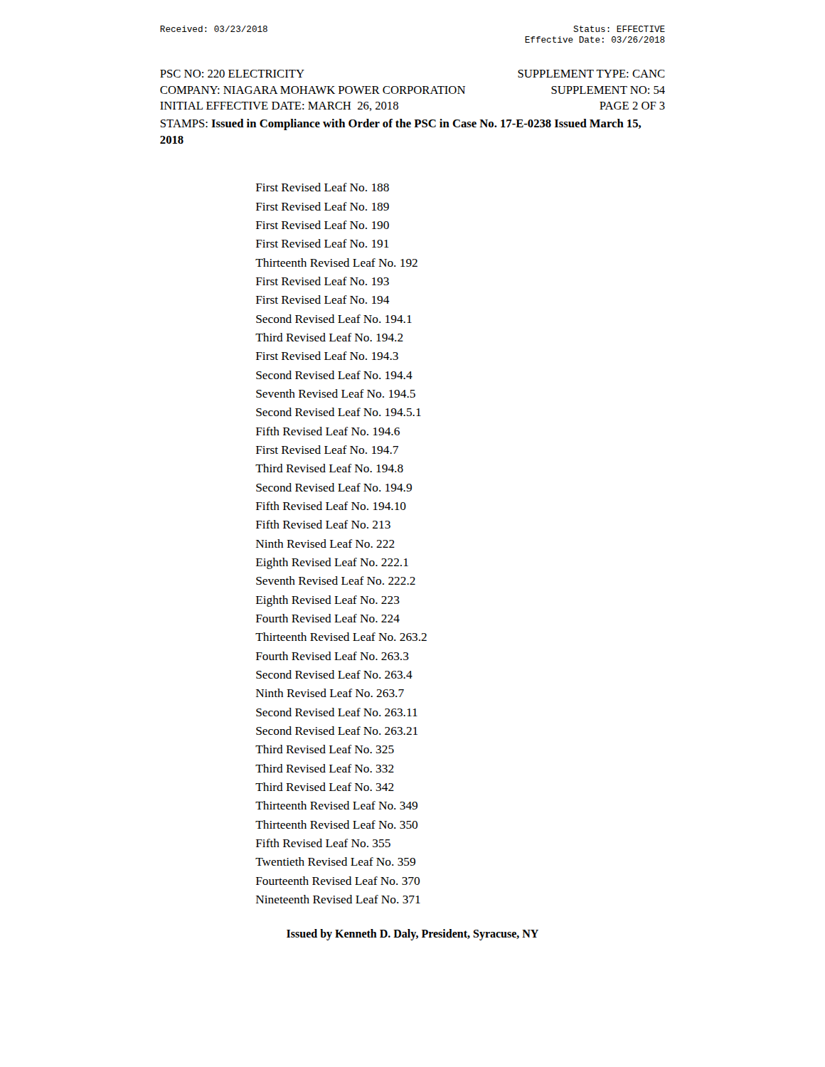Received: 03/23/2018
Status: EFFECTIVE
Effective Date: 03/26/2018
PSC NO: 220 ELECTRICITY SUPPLEMENT TYPE: CANC
COMPANY: NIAGARA MOHAWK POWER CORPORATION SUPPLEMENT NO: 54
INITIAL EFFECTIVE DATE: MARCH 26, 2018 PAGE 2 OF 3
STAMPS: Issued in Compliance with Order of the PSC in Case No. 17-E-0238 Issued March 15, 2018
First Revised Leaf No. 188
First Revised Leaf No. 189
First Revised Leaf No. 190
First Revised Leaf No. 191
Thirteenth Revised Leaf No. 192
First Revised Leaf No. 193
First Revised Leaf No. 194
Second Revised Leaf No. 194.1
Third Revised Leaf No. 194.2
First Revised Leaf No. 194.3
Second Revised Leaf No. 194.4
Seventh Revised Leaf No. 194.5
Second Revised Leaf No. 194.5.1
Fifth Revised Leaf No. 194.6
First Revised Leaf No. 194.7
Third Revised Leaf No. 194.8
Second Revised Leaf No. 194.9
Fifth Revised Leaf No. 194.10
Fifth Revised Leaf No. 213
Ninth Revised Leaf No. 222
Eighth Revised Leaf No. 222.1
Seventh Revised Leaf No. 222.2
Eighth Revised Leaf No. 223
Fourth Revised Leaf No. 224
Thirteenth Revised Leaf No. 263.2
Fourth Revised Leaf No. 263.3
Second Revised Leaf No. 263.4
Ninth Revised Leaf No. 263.7
Second Revised Leaf No. 263.11
Second Revised Leaf No. 263.21
Third Revised Leaf No. 325
Third Revised Leaf No. 332
Third Revised Leaf No. 342
Thirteenth Revised Leaf No. 349
Thirteenth Revised Leaf No. 350
Fifth Revised Leaf No. 355
Twentieth Revised Leaf No. 359
Fourteenth Revised Leaf No. 370
Nineteenth Revised Leaf No. 371
Issued by Kenneth D. Daly, President, Syracuse, NY